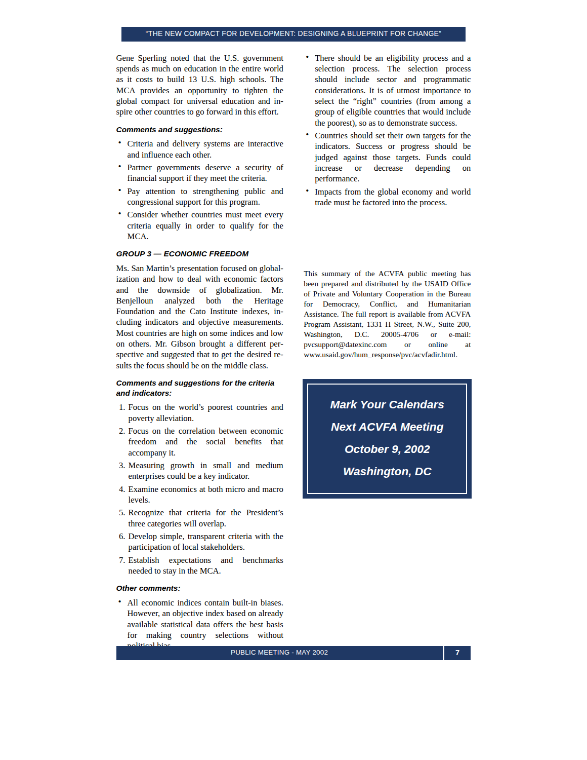“THE NEW COMPACT FOR DEVELOPMENT: DESIGNING A BLUEPRINT FOR CHANGE”
Gene Sperling noted that the U.S. government spends as much on education in the entire world as it costs to build 13 U.S. high schools. The MCA provides an opportunity to tighten the global compact for universal education and inspire other countries to go forward in this effort.
Comments and suggestions:
Criteria and delivery systems are interactive and influence each other.
Partner governments deserve a security of financial support if they meet the criteria.
Pay attention to strengthening public and congressional support for this program.
Consider whether countries must meet every criteria equally in order to qualify for the MCA.
GROUP 3 — ECONOMIC FREEDOM
Ms. San Martin’s presentation focused on globalization and how to deal with economic factors and the downside of globalization. Mr. Benjelloun analyzed both the Heritage Foundation and the Cato Institute indexes, including indicators and objective measurements. Most countries are high on some indices and low on others. Mr. Gibson brought a different perspective and suggested that to get the desired results the focus should be on the middle class.
Comments and suggestions for the criteria and indicators:
Focus on the world’s poorest countries and poverty alleviation.
Focus on the correlation between economic freedom and the social benefits that accompany it.
Measuring growth in small and medium enterprises could be a key indicator.
Examine economics at both micro and macro levels.
Recognize that criteria for the President’s three categories will overlap.
Develop simple, transparent criteria with the participation of local stakeholders.
Establish expectations and benchmarks needed to stay in the MCA.
Other comments:
All economic indices contain built-in biases. However, an objective index based on already available statistical data offers the best basis for making country selections without political bias.
There should be an eligibility process and a selection process. The selection process should include sector and programmatic considerations. It is of utmost importance to select the “right” countries (from among a group of eligible countries that would include the poorest), so as to demonstrate success.
Countries should set their own targets for the indicators. Success or progress should be judged against those targets. Funds could increase or decrease depending on performance.
Impacts from the global economy and world trade must be factored into the process.
This summary of the ACVFA public meeting has been prepared and distributed by the USAID Office of Private and Voluntary Cooperation in the Bureau for Democracy, Conflict, and Humanitarian Assistance. The full report is available from ACVFA Program Assistant, 1331 H Street, N.W., Suite 200, Washington, D.C. 20005-4706 or e-mail: pvcsupport@datexinc.com or online at www.usaid.gov/hum_response/pvc/acvfadir.html.
Mark Your Calendars
Next ACVFA Meeting
October 9, 2002
Washington, DC
PUBLIC MEETING - MAY 2002
7